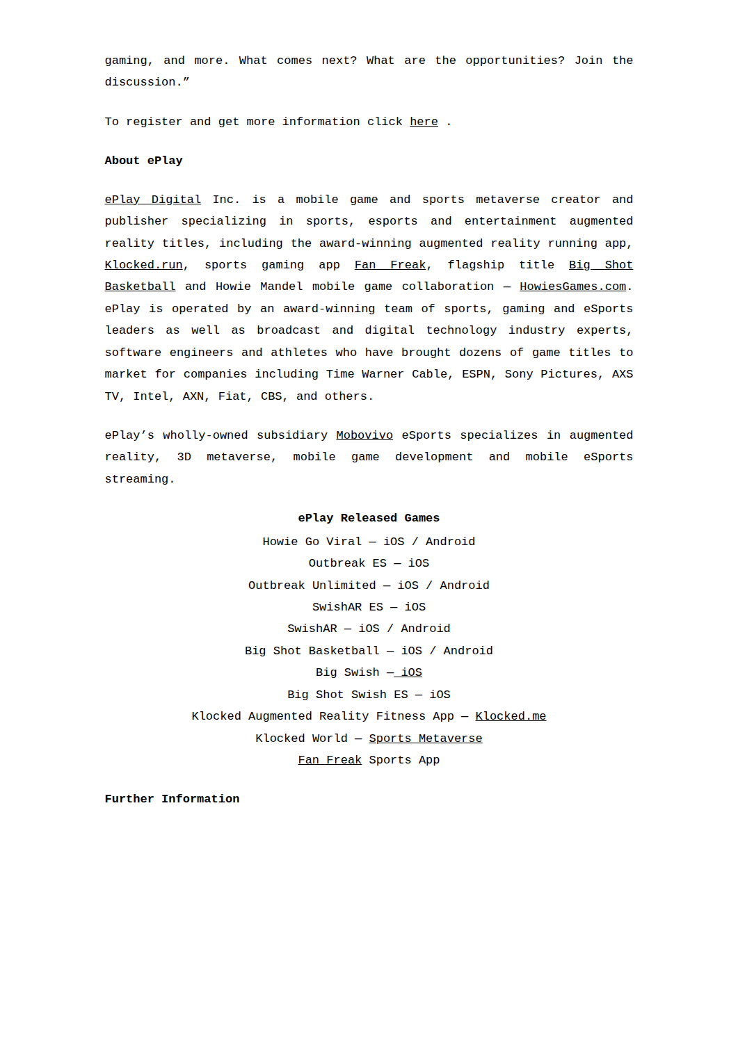gaming, and more. What comes next? What are the opportunities? Join the discussion.”
To register and get more information click here .
About ePlay
ePlay Digital Inc. is a mobile game and sports metaverse creator and publisher specializing in sports, esports and entertainment augmented reality titles, including the award-winning augmented reality running app, Klocked.run, sports gaming app Fan Freak, flagship title Big Shot Basketball and Howie Mandel mobile game collaboration — HowiesGames.com. ePlay is operated by an award-winning team of sports, gaming and eSports leaders as well as broadcast and digital technology industry experts, software engineers and athletes who have brought dozens of game titles to market for companies including Time Warner Cable, ESPN, Sony Pictures, AXS TV, Intel, AXN, Fiat, CBS, and others.
ePlay’s wholly-owned subsidiary Mobovivo eSports specializes in augmented reality, 3D metaverse, mobile game development and mobile eSports streaming.
ePlay Released Games Howie Go Viral — iOS / Android Outbreak ES — iOS Outbreak Unlimited — iOS / Android SwishAR ES — iOS SwishAR — iOS / Android Big Shot Basketball — iOS / Android Big Swish — iOS Big Shot Swish ES — iOS Klocked Augmented Reality Fitness App — Klocked.me Klocked World — Sports Metaverse Fan Freak Sports App
Further Information